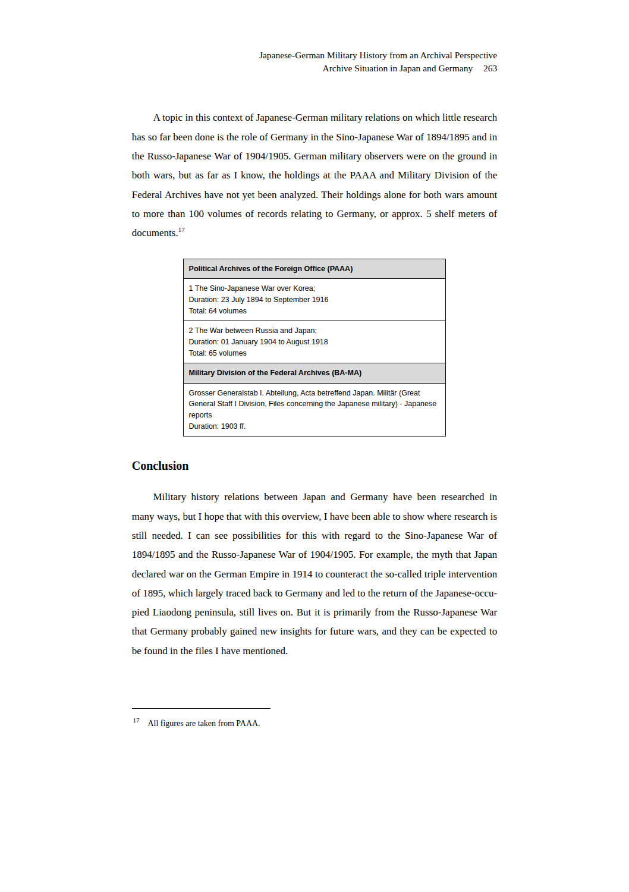Japanese-German Military History from an Archival Perspective Archive Situation in Japan and Germany 263
A topic in this context of Japanese-German military relations on which little research has so far been done is the role of Germany in the Sino-Japanese War of 1894/1895 and in the Russo-Japanese War of 1904/1905. German military observers were on the ground in both wars, but as far as I know, the holdings at the PAAA and Military Division of the Federal Archives have not yet been analyzed. Their holdings alone for both wars amount to more than 100 volumes of records relating to Germany, or approx. 5 shelf meters of documents.17
| Political Archives of the Foreign Office (PAAA) |
| 1 The Sino-Japanese War over Korea; Duration: 23 July 1894 to September 1916 Total: 64 volumes |
| 2 The War between Russia and Japan; Duration: 01 January 1904 to August 1918 Total: 65 volumes |
| Military Division of the Federal Archives (BA-MA) |
| Grosser Generalstab I. Abteilung, Acta betreffend Japan. Militär (Great General Staff I Division, Files concerning the Japanese military) - Japanese reports Duration: 1903 ff. |
Conclusion
Military history relations between Japan and Germany have been researched in many ways, but I hope that with this overview, I have been able to show where research is still needed. I can see possibilities for this with regard to the Sino-Japanese War of 1894/1895 and the Russo-Japanese War of 1904/1905. For example, the myth that Japan declared war on the German Empire in 1914 to counteract the so-called triple intervention of 1895, which largely traced back to Germany and led to the return of the Japanese-occupied Liaodong peninsula, still lives on. But it is primarily from the Russo-Japanese War that Germany probably gained new insights for future wars, and they can be expected to be found in the files I have mentioned.
17 All figures are taken from PAAA.